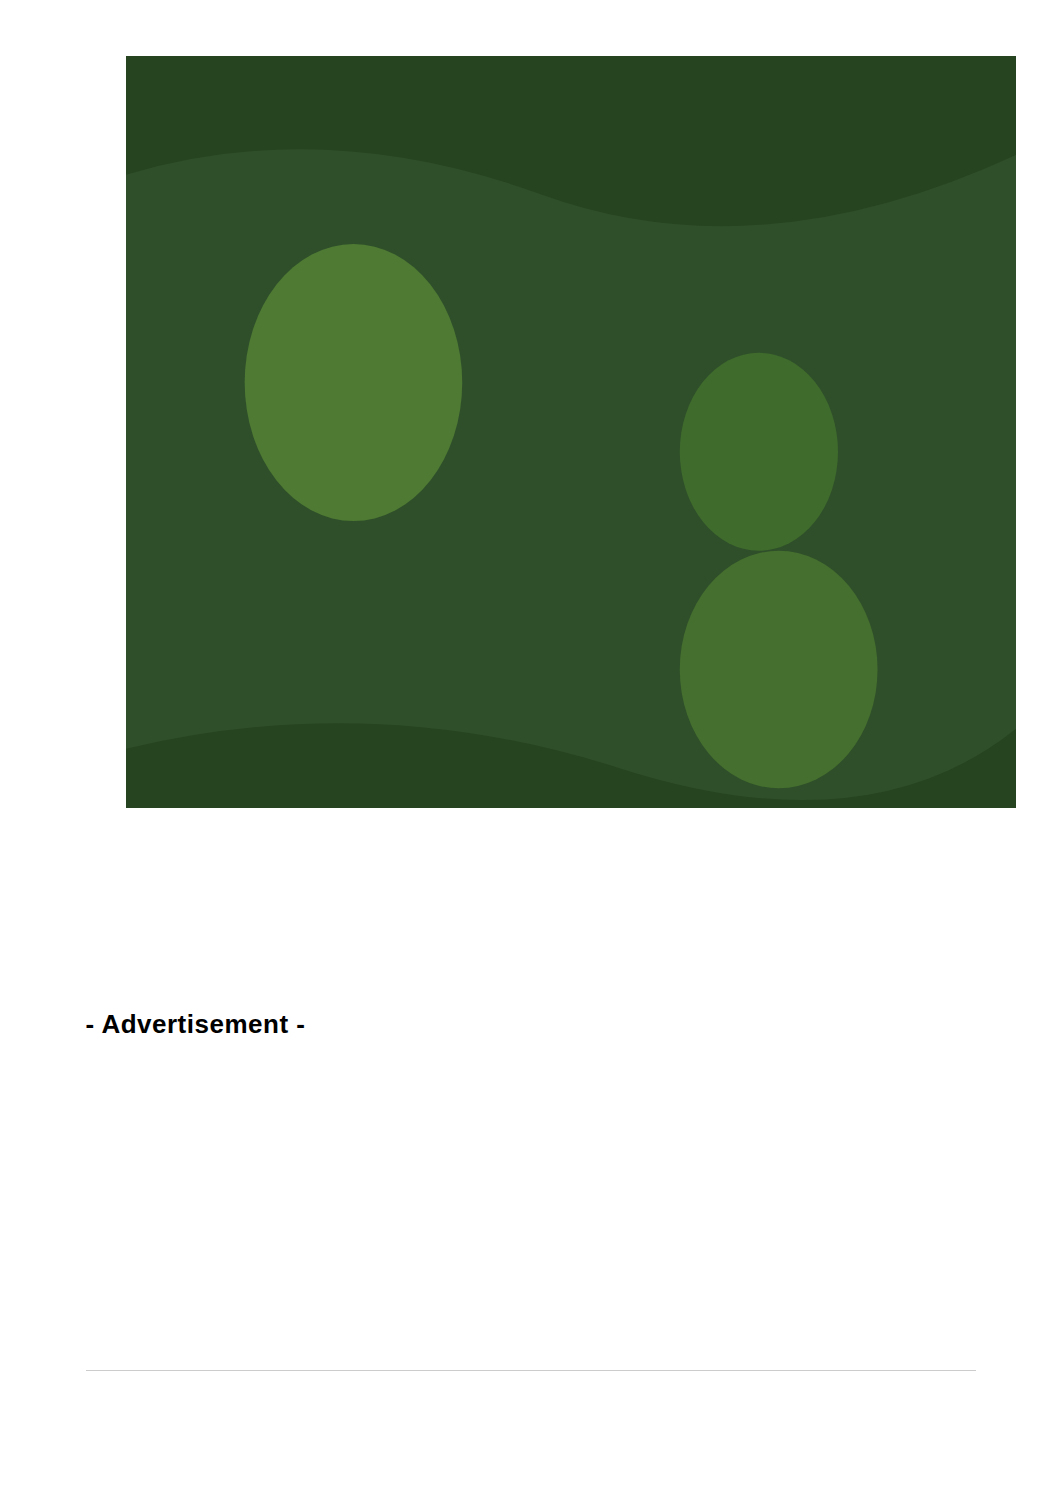- Advertisement -